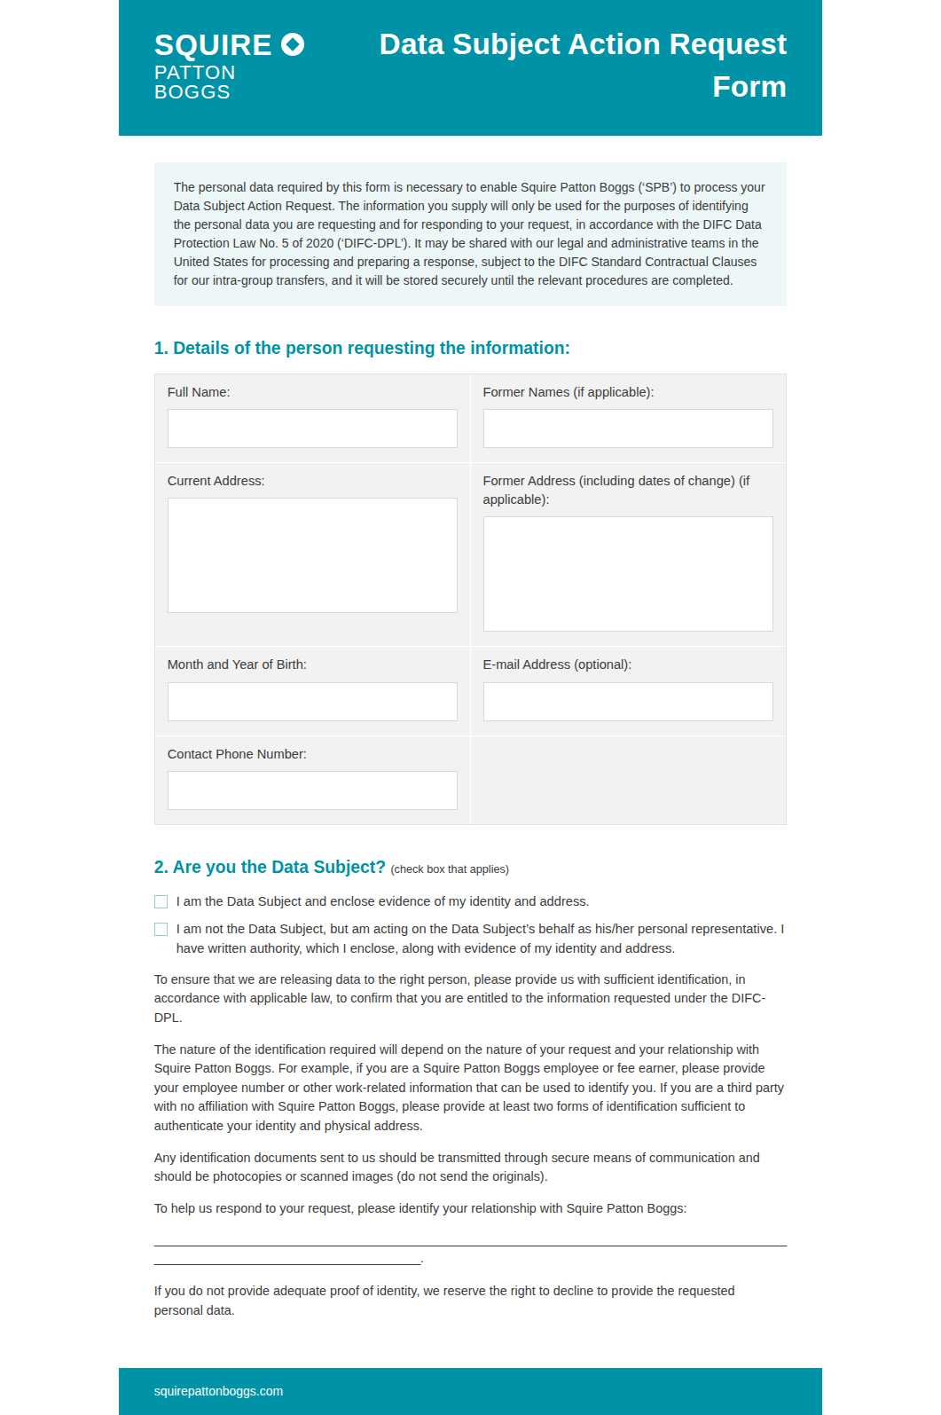SQUIRE
PATTON BOGGS
Data Subject Action Request Form
The personal data required by this form is necessary to enable Squire Patton Boggs (‘SPB’) to process your Data Subject Action Request. The information you supply will only be used for the purposes of identifying the personal data you are requesting and for responding to your request, in accordance with the DIFC Data Protection Law No. 5 of 2020 (‘DIFC-DPL’). It may be shared with our legal and administrative teams in the United States for processing and preparing a response, subject to the DIFC Standard Contractual Clauses for our intra-group transfers, and it will be stored securely until the relevant procedures are completed.
1. Details of the person requesting the information:
Full Name:
Former Names (if applicable):
Current Address:
Former Address (including dates of change) (if applicable):
Month and Year of Birth:
E-mail Address (optional):
Contact Phone Number:
2. Are you the Data Subject? (check box that applies)
I am the Data Subject and enclose evidence of my identity and address.
I am not the Data Subject, but am acting on the Data Subject’s behalf as his/her personal representative. I have written authority, which I enclose, along with evidence of my identity and address.
To ensure that we are releasing data to the right person, please provide us with sufficient identification, in accordance with applicable law, to confirm that you are entitled to the information requested under the DIFC-DPL.
The nature of the identification required will depend on the nature of your request and your relationship with Squire Patton Boggs. For example, if you are a Squire Patton Boggs employee or fee earner, please provide your employee number or other work-related information that can be used to identify you. If you are a third party with no affiliation with Squire Patton Boggs, please provide at least two forms of identification sufficient to authenticate your identity and physical address.
Any identification documents sent to us should be transmitted through secure means of communication and should be photocopies or scanned images (do not send the originals).
To help us respond to your request, please identify your relationship with Squire Patton Boggs:
_______________________________________________________________________________________________________________________________________.
If you do not provide adequate proof of identity, we reserve the right to decline to provide the requested personal data.
squirepattonboggs.com